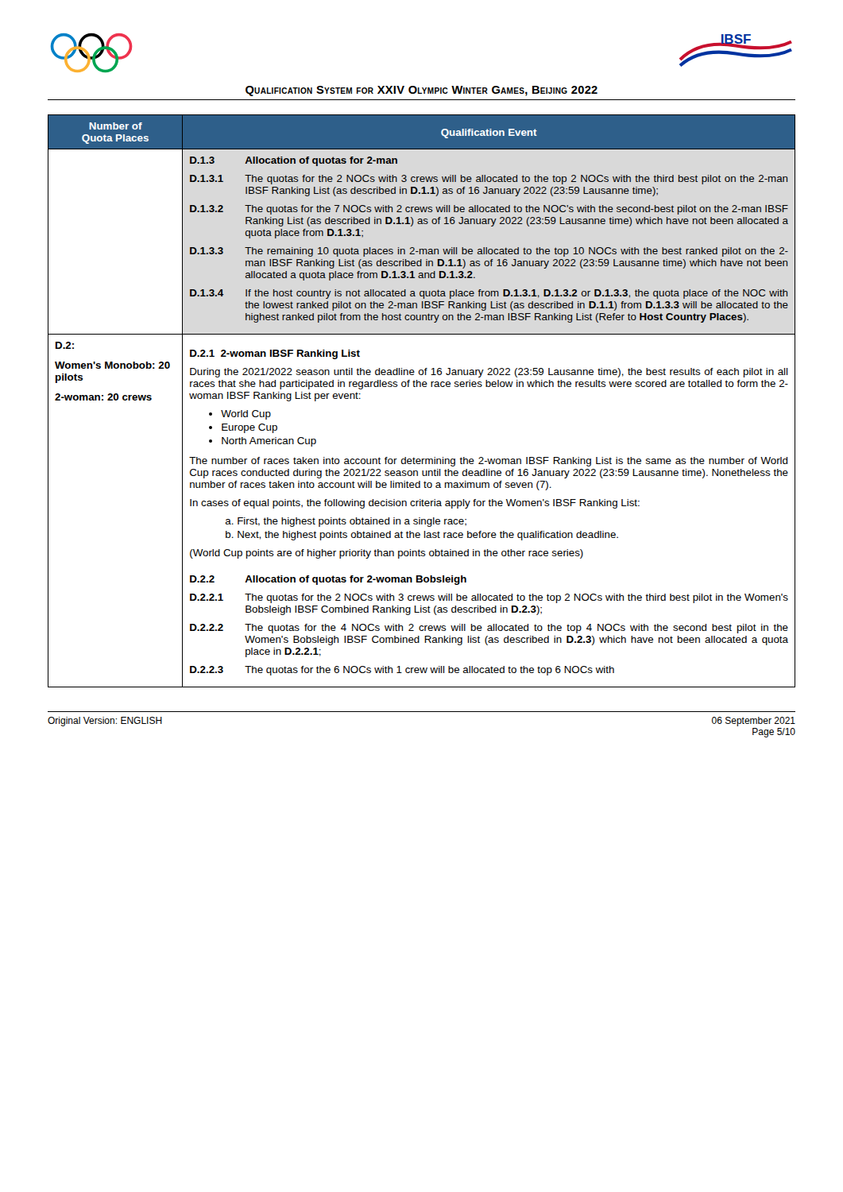IBSF
Qualification System for XXIV Olympic Winter Games, Beijing 2022
| Number of Quota Places | Qualification Event |
| --- | --- |
| | D.1.3 Allocation of quotas for 2-man D.1.3.1 The quotas for the 2 NOCs with 3 crews will be allocated to the top 2 NOCs with the third best pilot on the 2-man IBSF Ranking List (as described in D.1.1 ) as of 16 January 2022 (23:59 Lausanne time); D.1.3.2 The quotas for the 7 NOCs with 2 crews will be allocated to the NOC's with the second-best pilot on the 2-man IBSF Ranking List (as described in D.1.1 ) as of 16 January 2022 (23:59 Lausanne time) which have not been allocated a quota place from D.1.3.1 ; D.1.3.3 The remaining 10 quota places in 2-man will be allocated to the top 10 NOCs with the best ranked pilot on the 2-man IBSF Ranking List (as described in D.1.1 ) as of 16 January 2022 (23:59 Lausanne time) which have not been allocated a quota place from D.1.3.1 and D.1.3.2 . D.1.3.4 If the host country is not allocated a quota place from D.1.3.1 , D.1.3.2 or D.1.3.3 , the quota place of the NOC with the lowest ranked pilot on the 2-man IBSF Ranking List (as described in D.1.1 ) from D.1.3.3 will be allocated to the highest ranked pilot from the host country on the 2-man IBSF Ranking List (Refer to Host Country Places ). |
| D.2: Women's Monobob: 20 pilots 2-woman: 20 crews | D.2.1 2-woman IBSF Ranking List During the 2021/2022 season until the deadline of 16 January 2022 (23:59 Lausanne time), the best results of each pilot in all races that she had participated in regardless of the race series below in which the results were scored are totalled to form the 2-woman IBSF Ranking List per event: World Cup Europe Cup North American Cup The number of races taken into account for determining the 2-woman IBSF Ranking List is the same as the number of World Cup races conducted during the 2021/22 season until the deadline of 16 January 2022 (23:59 Lausanne time). Nonetheless the number of races taken into account will be limited to a maximum of seven (7). In cases of equal points, the following decision criteria apply for the Women's IBSF Ranking List: First, the highest points obtained in a single race; Next, the highest points obtained at the last race before the qualification deadline. (World Cup points are of higher priority than points obtained in the other race series) D.2.2 Allocation of quotas for 2-woman Bobsleigh D.2.2.1 The quotas for the 2 NOCs with 3 crews will be allocated to the top 2 NOCs with the third best pilot in the Women's Bobsleigh IBSF Combined Ranking List (as described in D.2.3 ); D.2.2.2 The quotas for the 4 NOCs with 2 crews will be allocated to the top 4 NOCs with the second best pilot in the Women's Bobsleigh IBSF Combined Ranking list (as described in D.2.3 ) which have not been allocated a quota place in D.2.2.1 ; D.2.2.3 The quotas for the 6 NOCs with 1 crew will be allocated to the top 6 NOCs with |
Original Version: ENGLISH
06 September 2021
Page 5/10